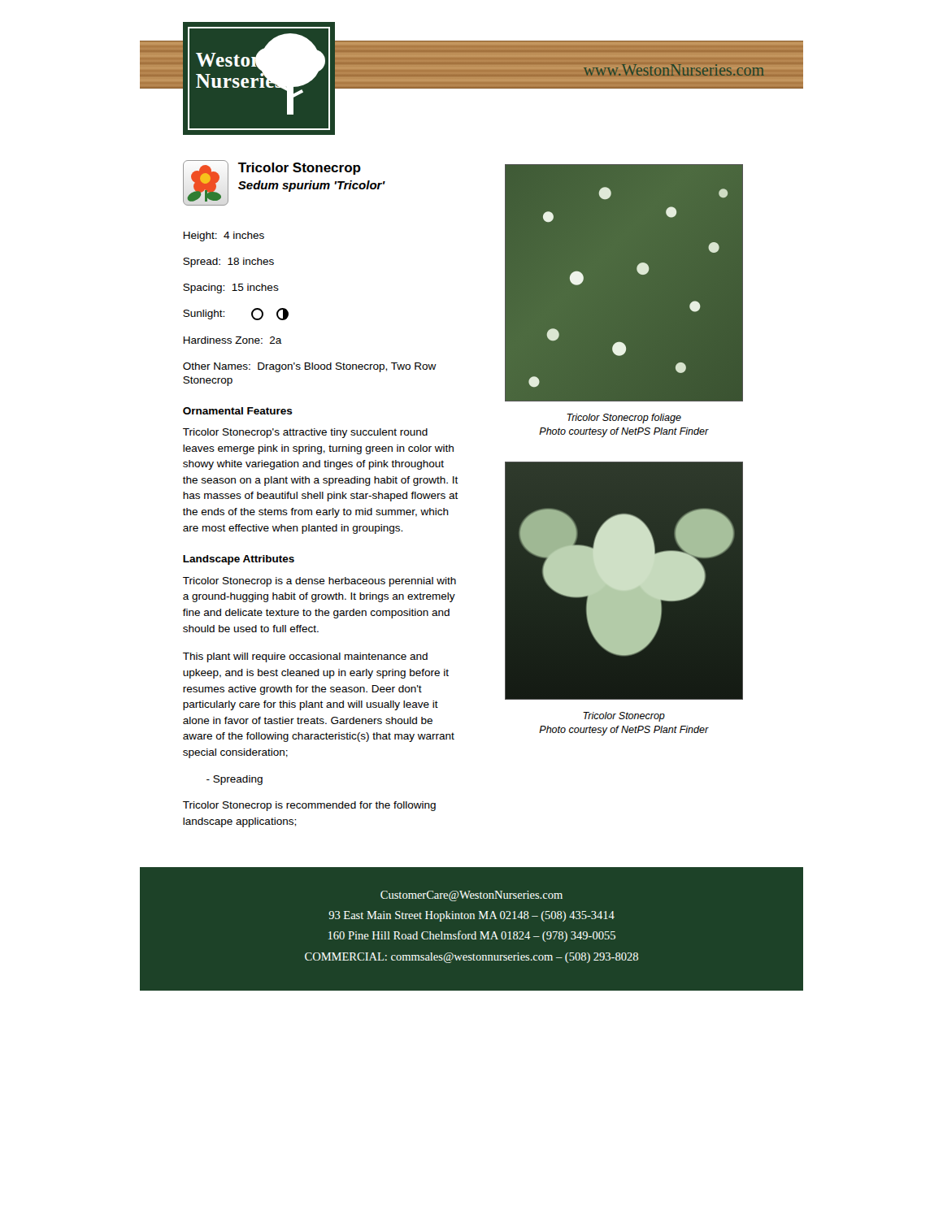Weston
Nurseries
www.WestonNurseries.com
Tricolor Stonecrop
Sedum spurium 'Tricolor'
Height: 4 inches
Spread: 18 inches
Spacing: 15 inches
Sunlight:
Hardiness Zone: 2a
Other Names: Dragon's Blood Stonecrop, Two Row Stonecrop
Ornamental Features
Tricolor Stonecrop's attractive tiny succulent round leaves emerge pink in spring, turning green in color with showy white variegation and tinges of pink throughout the season on a plant with a spreading habit of growth. It has masses of beautiful shell pink star-shaped flowers at the ends of the stems from early to mid summer, which are most effective when planted in groupings.
Landscape Attributes
Tricolor Stonecrop is a dense herbaceous perennial with a ground-hugging habit of growth. It brings an extremely fine and delicate texture to the garden composition and should be used to full effect.
This plant will require occasional maintenance and upkeep, and is best cleaned up in early spring before it resumes active growth for the season. Deer don't particularly care for this plant and will usually leave it alone in favor of tastier treats. Gardeners should be aware of the following characteristic(s) that may warrant special consideration;
Spreading
Tricolor Stonecrop is recommended for the following landscape applications;
Tricolor Stonecrop foliage
Photo courtesy of NetPS Plant Finder
Tricolor Stonecrop
Photo courtesy of NetPS Plant Finder
CustomerCare@WestonNurseries.com
93 East Main Street Hopkinton MA 02148 – (508) 435-3414
160 Pine Hill Road Chelmsford MA 01824 – (978) 349-0055
COMMERCIAL: commsales@westonnurseries.com – (508) 293-8028